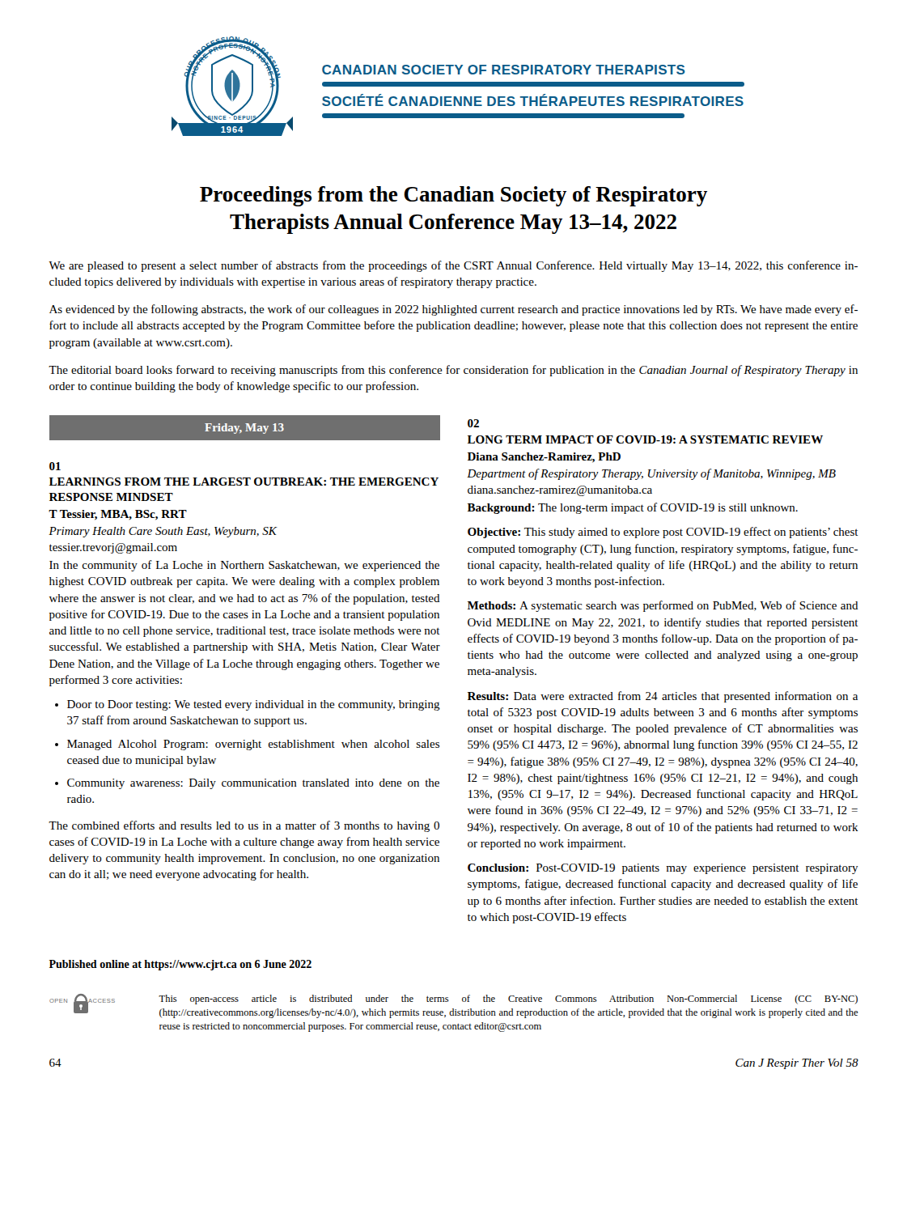OUR PROFESSION OUR PASSION NOTRE PROFESSION NOTRE PASSION 1964 SINCE · DEPUIS
CANADIAN SOCIETY OF RESPIRATORY THERAPISTS
SOCIÉTÉ CANADIENNE DES THÉRAPEUTES RESPIRATOIRES
Proceedings from the Canadian Society of Respiratory
Therapists Annual Conference May 13–14, 2022
We are pleased to present a select number of abstracts from the proceedings of the CSRT Annual Conference. Held virtually May 13–14, 2022, this conference included topics delivered by individuals with expertise in various areas of respiratory therapy practice.
As evidenced by the following abstracts, the work of our colleagues in 2022 highlighted current research and practice innovations led by RTs. We have made every effort to include all abstracts accepted by the Program Committee before the publication deadline; however, please note that this collection does not represent the entire program (available at www.csrt.com).
The editorial board looks forward to receiving manuscripts from this conference for consideration for publication in the Canadian Journal of Respiratory Therapy in order to continue building the body of knowledge specific to our profession.
Friday, May 13
01
Learnings from the Largest Outbreak: The Emergency Response Mindset
T Tessier, MBA, BSc, RRT
Primary Health Care South East, Weyburn, SK
tessier.trevorj@gmail.com
In the community of La Loche in Northern Saskatchewan, we experienced the highest COVID outbreak per capita. We were dealing with a complex problem where the answer is not clear, and we had to act as 7% of the population, tested positive for COVID-19. Due to the cases in La Loche and a transient population and little to no cell phone service, traditional test, trace isolate methods were not successful. We established a partnership with SHA, Metis Nation, Clear Water Dene Nation, and the Village of La Loche through engaging others. Together we performed 3 core activities:
Door to Door testing: We tested every individual in the community, bringing 37 staff from around Saskatchewan to support us.
Managed Alcohol Program: overnight establishment when alcohol sales ceased due to municipal bylaw
Community awareness: Daily communication translated into dene on the radio.
The combined efforts and results led to us in a matter of 3 months to having 0 cases of COVID-19 in La Loche with a culture change away from health service delivery to community health improvement. In conclusion, no one organization can do it all; we need everyone advocating for health.
02
Long Term Impact of COVID-19: A Systematic Review
Diana Sanchez-Ramirez, PhD
Department of Respiratory Therapy, University of Manitoba, Winnipeg, MB
diana.sanchez-ramirez@umanitoba.ca
Background: The long-term impact of COVID-19 is still unknown.
Objective: This study aimed to explore post COVID-19 effect on patients’ chest computed tomography (CT), lung function, respiratory symptoms, fatigue, functional capacity, health-related quality of life (HRQoL) and the ability to return to work beyond 3 months post-infection.
Methods: A systematic search was performed on PubMed, Web of Science and Ovid MEDLINE on May 22, 2021, to identify studies that reported persistent effects of COVID-19 beyond 3 months follow-up. Data on the proportion of patients who had the outcome were collected and analyzed using a one-group meta-analysis.
Results: Data were extracted from 24 articles that presented information on a total of 5323 post COVID-19 adults between 3 and 6 months after symptoms onset or hospital discharge. The pooled prevalence of CT abnormalities was 59% (95% CI 4473, I2 = 96%), abnormal lung function 39% (95% CI 24–55, I2 = 94%), fatigue 38% (95% CI 27–49, I2 = 98%), dyspnea 32% (95% CI 24–40, I2 = 98%), chest paint/tightness 16% (95% CI 12–21, I2 = 94%), and cough 13%, (95% CI 9–17, I2 = 94%). Decreased functional capacity and HRQoL were found in 36% (95% CI 22–49, I2 = 97%) and 52% (95% CI 33–71, I2 = 94%), respectively. On average, 8 out of 10 of the patients had returned to work or reported no work impairment.
Conclusion: Post-COVID-19 patients may experience persistent respiratory symptoms, fatigue, decreased functional capacity and decreased quality of life up to 6 months after infection. Further studies are needed to establish the extent to which post-COVID-19 effects
Published online at https://www.cjrt.ca on 6 June 2022
OPEN ACCESS
This open-access article is distributed under the terms of the Creative Commons Attribution Non-Commercial License (CC BY-NC) (http://creativecommons.org/licenses/by-nc/4.0/), which permits reuse, distribution and reproduction of the article, provided that the original work is properly cited and the reuse is restricted to noncommercial purposes. For commercial reuse, contact editor@csrt.com
64 Can J Respir Ther Vol 58